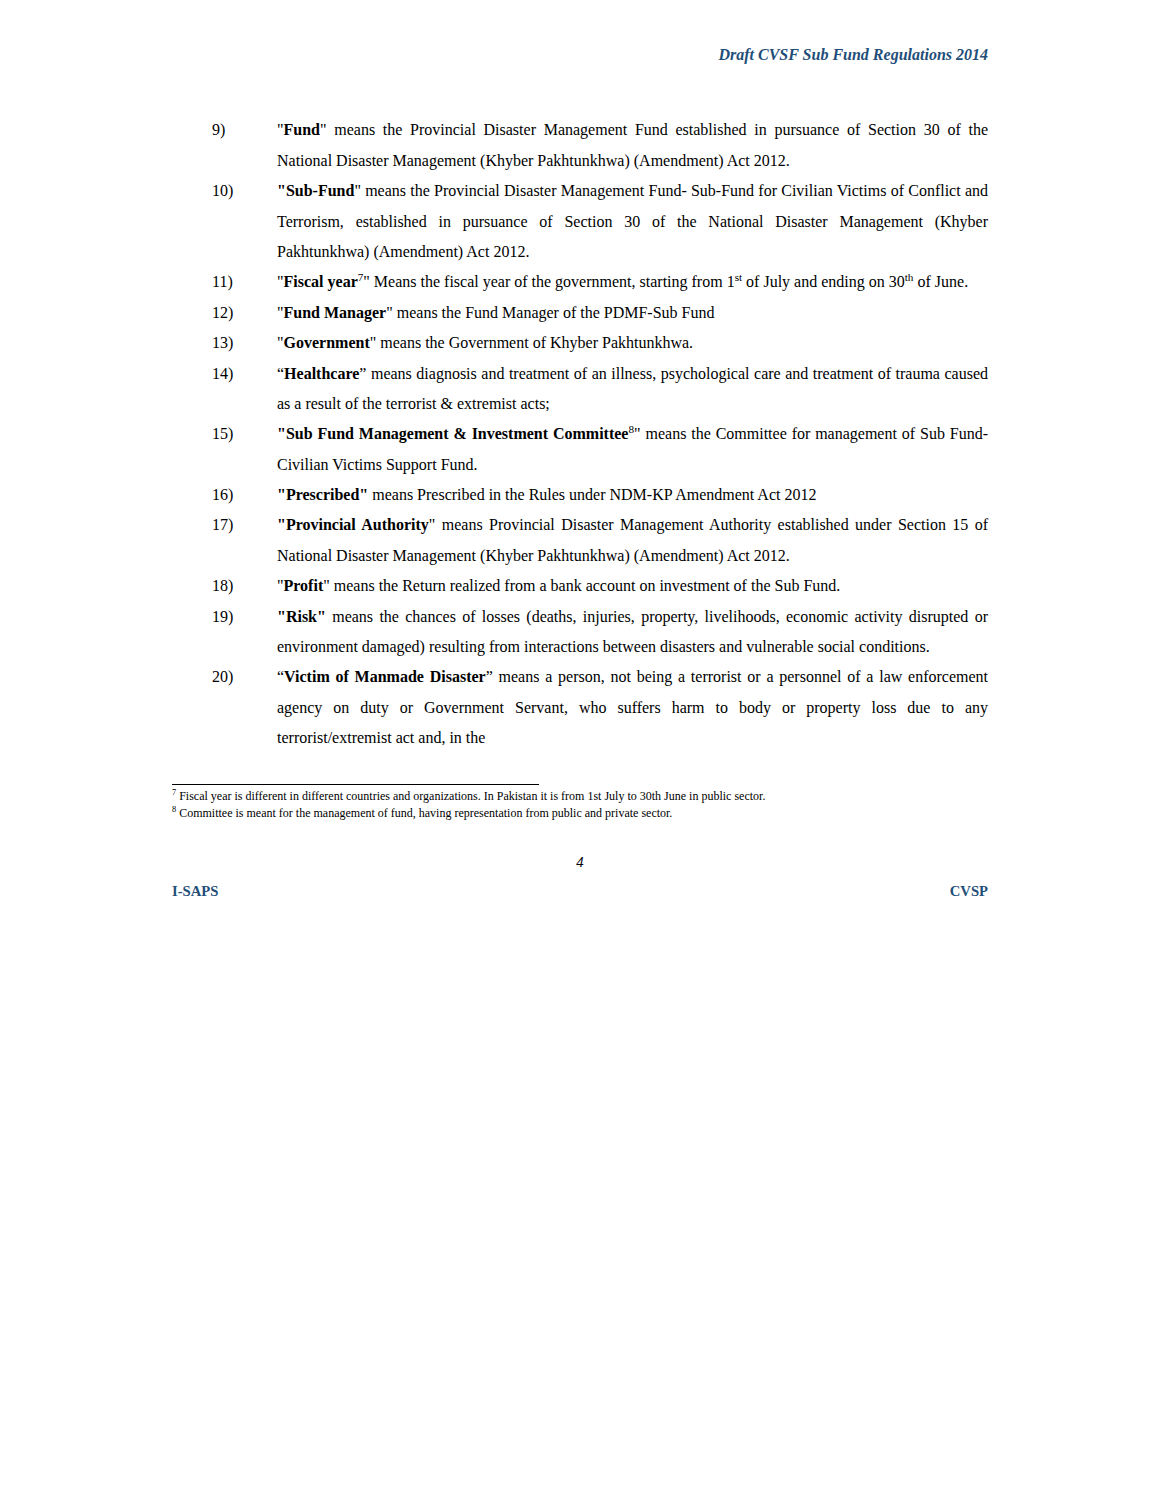Draft CVSF Sub Fund Regulations 2014
9) "Fund" means the Provincial Disaster Management Fund established in pursuance of Section 30 of the National Disaster Management (Khyber Pakhtunkhwa) (Amendment) Act 2012.
10) "Sub-Fund" means the Provincial Disaster Management Fund- Sub-Fund for Civilian Victims of Conflict and Terrorism, established in pursuance of Section 30 of the National Disaster Management (Khyber Pakhtunkhwa) (Amendment) Act 2012.
11) "Fiscal year7" Means the fiscal year of the government, starting from 1st of July and ending on 30th of June.
12) "Fund Manager" means the Fund Manager of the PDMF-Sub Fund
13) "Government" means the Government of Khyber Pakhtunkhwa.
14) “Healthcare” means diagnosis and treatment of an illness, psychological care and treatment of trauma caused as a result of the terrorist & extremist acts;
15) "Sub Fund Management & Investment Committee8" means the Committee for management of Sub Fund-Civilian Victims Support Fund.
16) "Prescribed" means Prescribed in the Rules under NDM-KP Amendment Act 2012
17) "Provincial Authority" means Provincial Disaster Management Authority established under Section 15 of National Disaster Management (Khyber Pakhtunkhwa) (Amendment) Act 2012.
18) "Profit" means the Return realized from a bank account on investment of the Sub Fund.
19) "Risk" means the chances of losses (deaths, injuries, property, livelihoods, economic activity disrupted or environment damaged) resulting from interactions between disasters and vulnerable social conditions.
20) “Victim of Manmade Disaster” means a person, not being a terrorist or a personnel of a law enforcement agency on duty or Government Servant, who suffers harm to body or property loss due to any terrorist/extremist act and, in the
7 Fiscal year is different in different countries and organizations. In Pakistan it is from 1st July to 30th June in public sector.
8 Committee is meant for the management of fund, having representation from public and private sector.
4
I-SAPS CVSP